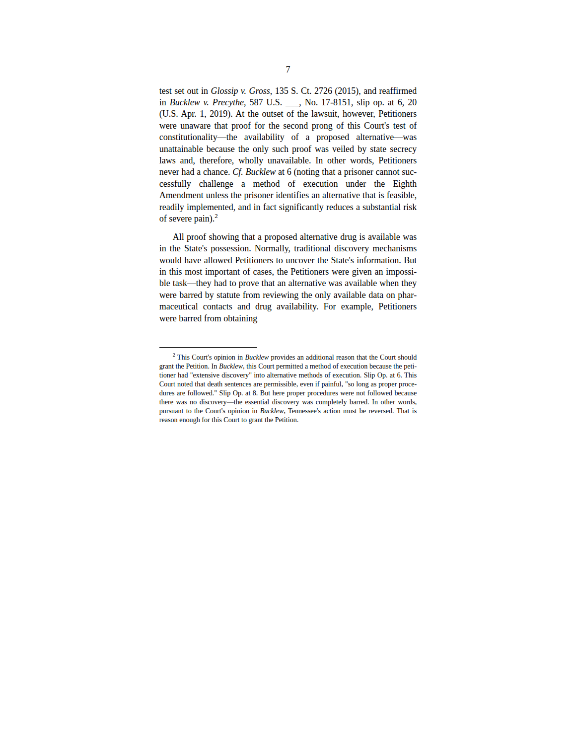7
test set out in Glossip v. Gross, 135 S. Ct. 2726 (2015), and reaffirmed in Bucklew v. Precythe, 587 U.S. ___, No. 17-8151, slip op. at 6, 20 (U.S. Apr. 1, 2019). At the outset of the lawsuit, however, Petitioners were unaware that proof for the second prong of this Court's test of constitutionality—the availability of a proposed alternative—was unattainable because the only such proof was veiled by state secrecy laws and, therefore, wholly unavailable. In other words, Petitioners never had a chance. Cf. Bucklew at 6 (noting that a prisoner cannot successfully challenge a method of execution under the Eighth Amendment unless the prisoner identifies an alternative that is feasible, readily implemented, and in fact significantly reduces a substantial risk of severe pain).2
All proof showing that a proposed alternative drug is available was in the State's possession. Normally, traditional discovery mechanisms would have allowed Petitioners to uncover the State's information. But in this most important of cases, the Petitioners were given an impossible task—they had to prove that an alternative was available when they were barred by statute from reviewing the only available data on pharmaceutical contacts and drug availability. For example, Petitioners were barred from obtaining
2 This Court's opinion in Bucklew provides an additional reason that the Court should grant the Petition. In Bucklew, this Court permitted a method of execution because the petitioner had "extensive discovery" into alternative methods of execution. Slip Op. at 6. This Court noted that death sentences are permissible, even if painful, "so long as proper procedures are followed." Slip Op. at 8. But here proper procedures were not followed because there was no discovery—the essential discovery was completely barred. In other words, pursuant to the Court's opinion in Bucklew, Tennessee's action must be reversed. That is reason enough for this Court to grant the Petition.